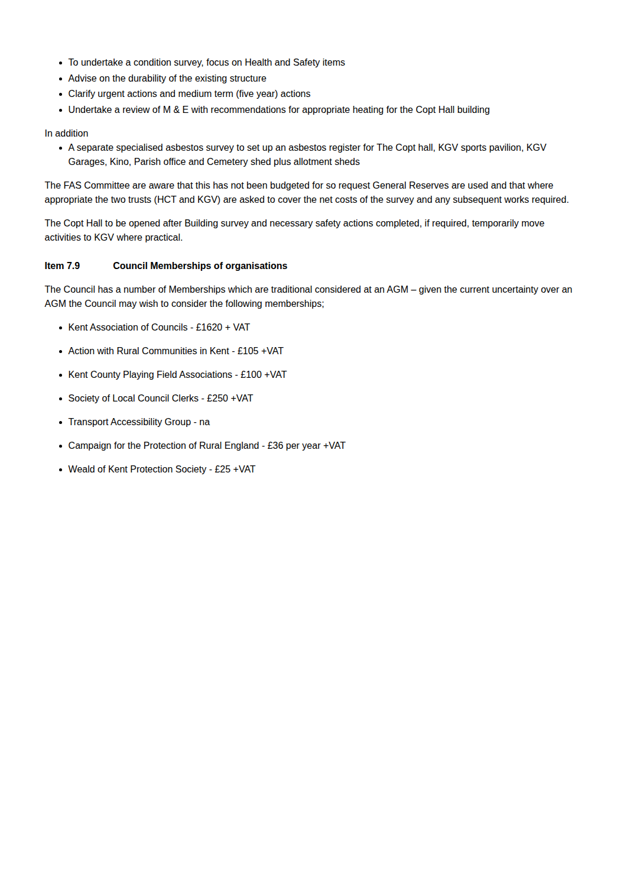To undertake a condition survey, focus on Health and Safety items
Advise on the durability of the existing structure
Clarify urgent actions and medium term (five year) actions
Undertake a review of M & E with recommendations for appropriate heating for the Copt Hall building
In addition
A separate specialised asbestos survey to set up an asbestos register for The Copt hall, KGV sports pavilion, KGV Garages, Kino, Parish office and Cemetery shed plus allotment sheds
The FAS Committee are aware that this has not been budgeted for so request General Reserves are used and that where appropriate the two trusts (HCT and KGV) are asked to cover the net costs of the survey and any subsequent works required.
The Copt Hall to be opened after Building survey and necessary safety actions completed, if required, temporarily move activities to KGV where practical.
Item 7.9 Council Memberships of organisations
The Council has a number of Memberships which are traditional considered at an AGM – given the current uncertainty over an AGM the Council may wish to consider the following memberships;
Kent Association of Councils - £1620 + VAT
Action with Rural Communities in Kent - £105 +VAT
Kent County Playing Field Associations - £100 +VAT
Society of Local Council Clerks - £250 +VAT
Transport Accessibility Group - na
Campaign for the Protection of Rural England - £36 per year +VAT
Weald of Kent Protection Society - £25 +VAT